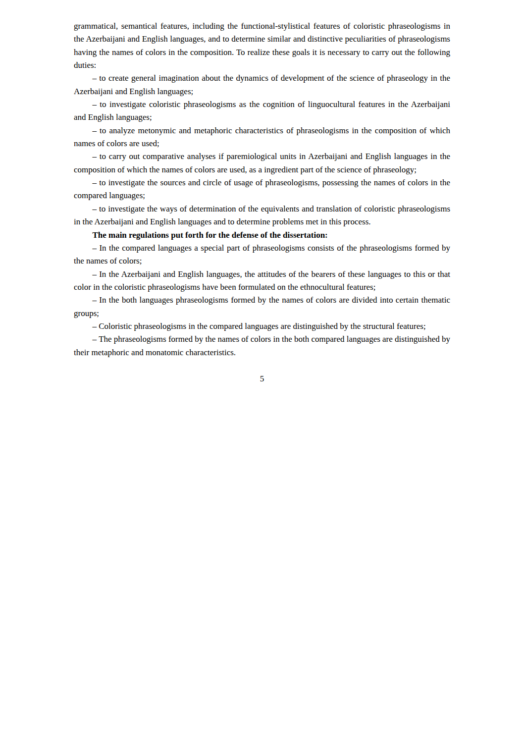grammatical, semantical features, including the functional-stylistical features of coloristic phraseologisms in the Azerbaijani and English languages, and to determine similar and distinctive peculiarities of phraseologisms having the names of colors in the composition. To realize these goals it is necessary to carry out the following duties:
to create general imagination about the dynamics of development of the science of phraseology in the Azerbaijani and English languages;
to investigate coloristic phraseologisms as the cognition of linguocultural features in the Azerbaijani and English languages;
to analyze metonymic and metaphoric characteristics of phraseologisms in the composition of which names of colors are used;
to carry out comparative analyses if paremiological units in Azerbaijani and English languages in the composition of which the names of colors are used, as a ingredient part of the science of phraseology;
to investigate the sources and circle of usage of phraseologisms, possessing the names of colors in the compared languages;
to investigate the ways of determination of the equivalents and translation of coloristic phraseologisms in the Azerbaijani and English languages and to determine problems met in this process.
The main regulations put forth for the defense of the dissertation:
In the compared languages a special part of phraseologisms consists of the phraseologisms formed by the names of colors;
In the Azerbaijani and English languages, the attitudes of the bearers of these languages to this or that color in the coloristic phraseologisms have been formulated on the ethnocultural features;
In the both languages phraseologisms formed by the names of colors are divided into certain thematic groups;
Coloristic phraseologisms in the compared languages are distinguished by the structural features;
The phraseologisms formed by the names of colors in the both compared languages are distinguished by their metaphoric and monatomic characteristics.
5